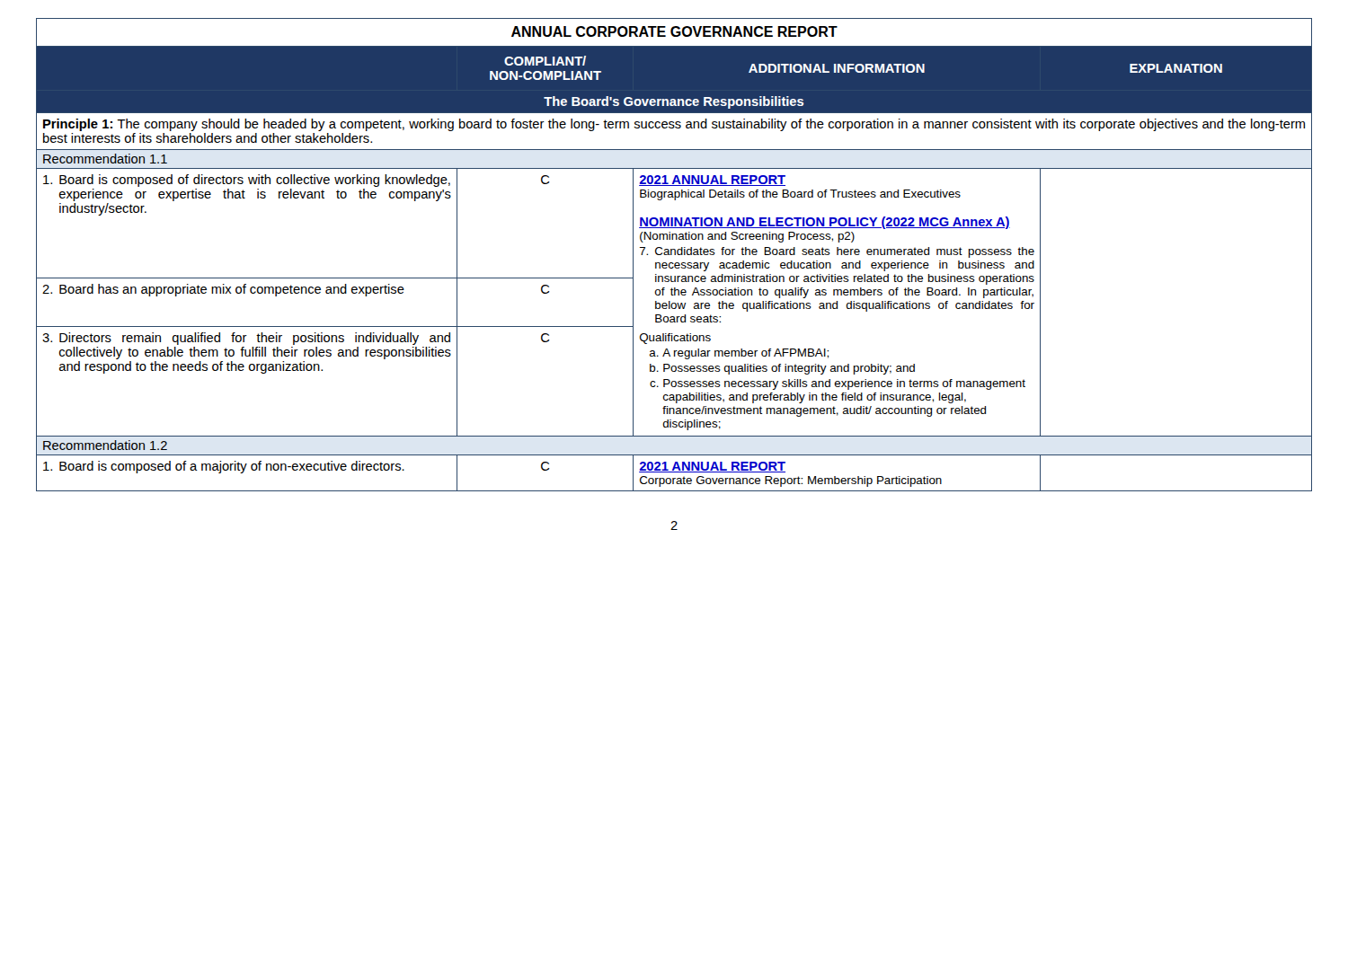| ANNUAL CORPORATE GOVERNANCE REPORT |
| | COMPLIANT/ NON-COMPLIANT | ADDITIONAL INFORMATION | EXPLANATION |
| The Board's Governance Responsibilities |
| Principle 1: The company should be headed by a competent, working board to foster the long- term success and sustainability of the corporation in a manner consistent with its corporate objectives and the long-term best interests of its shareholders and other stakeholders. |
| Recommendation 1.1 |
| 1. Board is composed of directors with collective working knowledge, experience or expertise that is relevant to the company's industry/sector. | C | 2021 ANNUAL REPORT Biographical Details of the Board of Trustees and Executives NOMINATION AND ELECTION POLICY (2022 MCG Annex A) (Nomination and Screening Process, p2) 7. Candidates for the Board seats here enumerated must possess the necessary academic education and experience in business and insurance administration or activities related to the business operations of the Association to qualify as members of the Board. In particular, below are the qualifications and disqualifications of candidates for Board seats: Qualifications A regular member of AFPMBAI; Possesses qualities of integrity and probity; and Possesses necessary skills and experience in terms of management capabilities, and preferably in the field of insurance, legal, finance/investment management, audit/ accounting or related disciplines; | |
| 2. Board has an appropriate mix of competence and expertise | C |
| 3. Directors remain qualified for their positions individually and collectively to enable them to fulfill their roles and responsibilities and respond to the needs of the organization. | C |
| Recommendation 1.2 |
| 1. Board is composed of a majority of non-executive directors. | C | 2021 ANNUAL REPORT Corporate Governance Report: Membership Participation | |
2